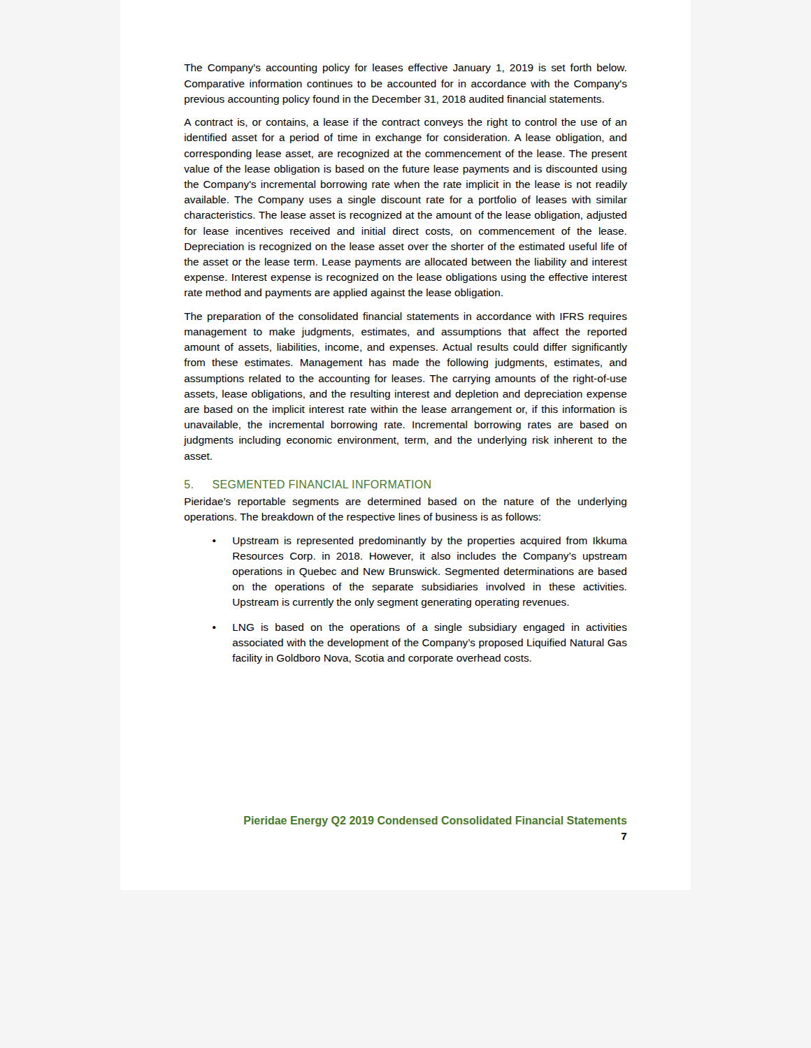The Company's accounting policy for leases effective January 1, 2019 is set forth below. Comparative information continues to be accounted for in accordance with the Company's previous accounting policy found in the December 31, 2018 audited financial statements.
A contract is, or contains, a lease if the contract conveys the right to control the use of an identified asset for a period of time in exchange for consideration. A lease obligation, and corresponding lease asset, are recognized at the commencement of the lease. The present value of the lease obligation is based on the future lease payments and is discounted using the Company's incremental borrowing rate when the rate implicit in the lease is not readily available. The Company uses a single discount rate for a portfolio of leases with similar characteristics. The lease asset is recognized at the amount of the lease obligation, adjusted for lease incentives received and initial direct costs, on commencement of the lease. Depreciation is recognized on the lease asset over the shorter of the estimated useful life of the asset or the lease term. Lease payments are allocated between the liability and interest expense. Interest expense is recognized on the lease obligations using the effective interest rate method and payments are applied against the lease obligation.
The preparation of the consolidated financial statements in accordance with IFRS requires management to make judgments, estimates, and assumptions that affect the reported amount of assets, liabilities, income, and expenses. Actual results could differ significantly from these estimates. Management has made the following judgments, estimates, and assumptions related to the accounting for leases. The carrying amounts of the right-of-use assets, lease obligations, and the resulting interest and depletion and depreciation expense are based on the implicit interest rate within the lease arrangement or, if this information is unavailable, the incremental borrowing rate. Incremental borrowing rates are based on judgments including economic environment, term, and the underlying risk inherent to the asset.
5. Segmented Financial Information
Pieridae’s reportable segments are determined based on the nature of the underlying operations. The breakdown of the respective lines of business is as follows:
Upstream is represented predominantly by the properties acquired from Ikkuma Resources Corp. in 2018. However, it also includes the Company’s upstream operations in Quebec and New Brunswick. Segmented determinations are based on the operations of the separate subsidiaries involved in these activities. Upstream is currently the only segment generating operating revenues.
LNG is based on the operations of a single subsidiary engaged in activities associated with the development of the Company’s proposed Liquified Natural Gas facility in Goldboro Nova, Scotia and corporate overhead costs.
Pieridae Energy Q2 2019 Condensed Consolidated Financial Statements 7